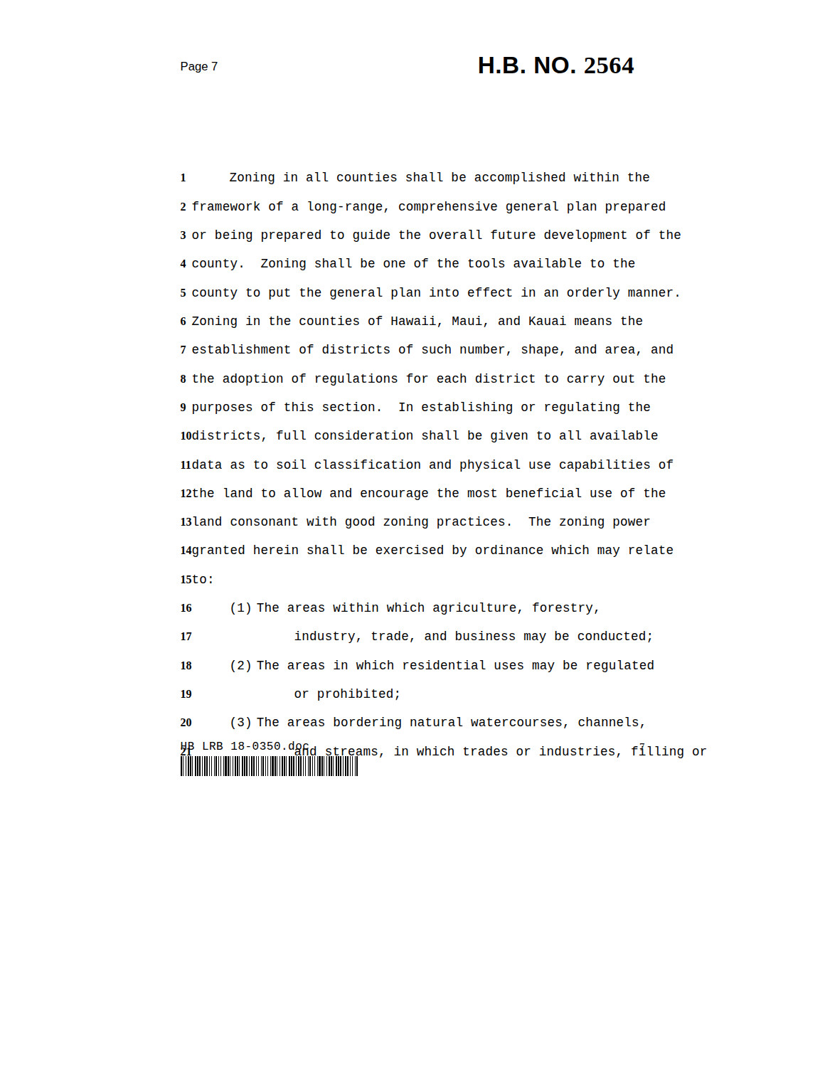Page 7
H.B. NO. 2564
| 1 | Zoning in all counties shall be accomplished within the |
| 2 | framework of a long-range, comprehensive general plan prepared |
| 3 | or being prepared to guide the overall future development of the |
| 4 | county. Zoning shall be one of the tools available to the |
| 5 | county to put the general plan into effect in an orderly manner. |
| 6 | Zoning in the counties of Hawaii, Maui, and Kauai means the |
| 7 | establishment of districts of such number, shape, and area, and |
| 8 | the adoption of regulations for each district to carry out the |
| 9 | purposes of this section. In establishing or regulating the |
| 10 | districts, full consideration shall be given to all available |
| 11 | data as to soil classification and physical use capabilities of |
| 12 | the land to allow and encourage the most beneficial use of the |
| 13 | land consonant with good zoning practices. The zoning power |
| 14 | granted herein shall be exercised by ordinance which may relate |
| 15 | to: |
| 16 | (1) The areas within which agriculture, forestry, |
| 17 | industry, trade, and business may be conducted; |
| 18 | (2) The areas in which residential uses may be regulated |
| 19 | or prohibited; |
| 20 | (3) The areas bordering natural watercourses, channels, |
| 21 | and streams, in which trades or industries, filling or |
HB LRB 18-0350.doc
7